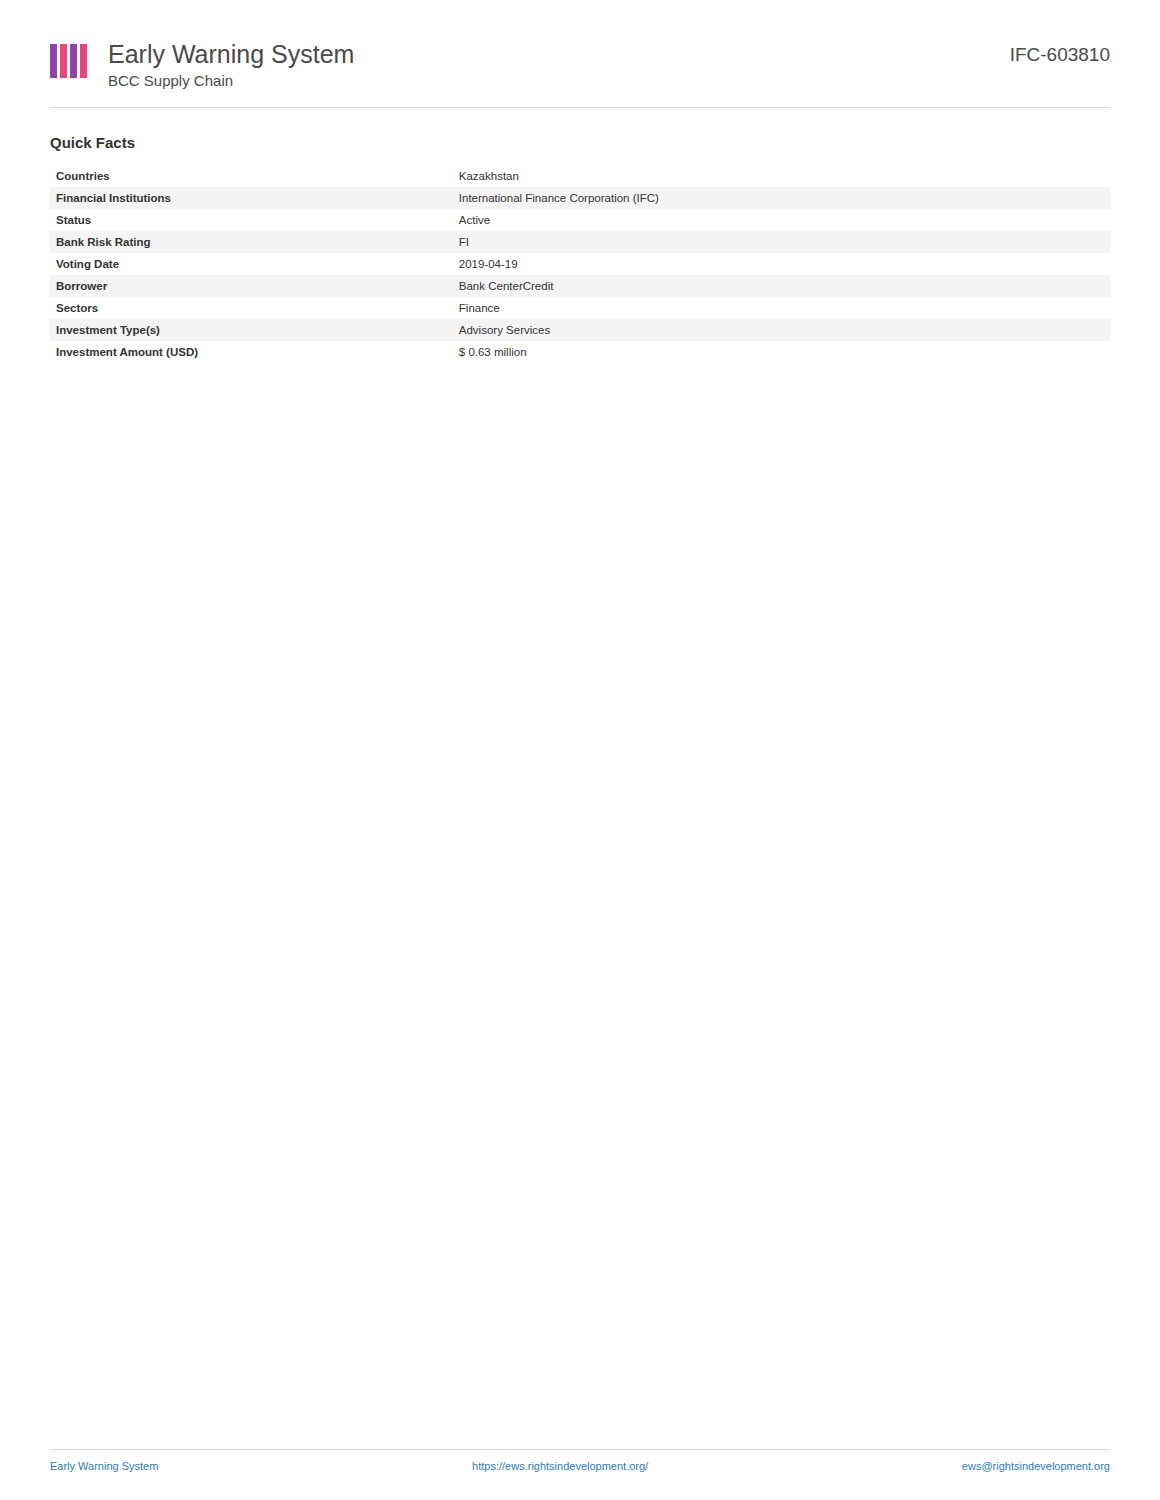Early Warning System
BCC Supply Chain
IFC-603810
Quick Facts
| Countries | Kazakhstan |
| Financial Institutions | International Finance Corporation (IFC) |
| Status | Active |
| Bank Risk Rating | FI |
| Voting Date | 2019-04-19 |
| Borrower | Bank CenterCredit |
| Sectors | Finance |
| Investment Type(s) | Advisory Services |
| Investment Amount (USD) | $ 0.63 million |
Early Warning System https://ews.rightsindevelopment.org/ ews@rightsindevelopment.org